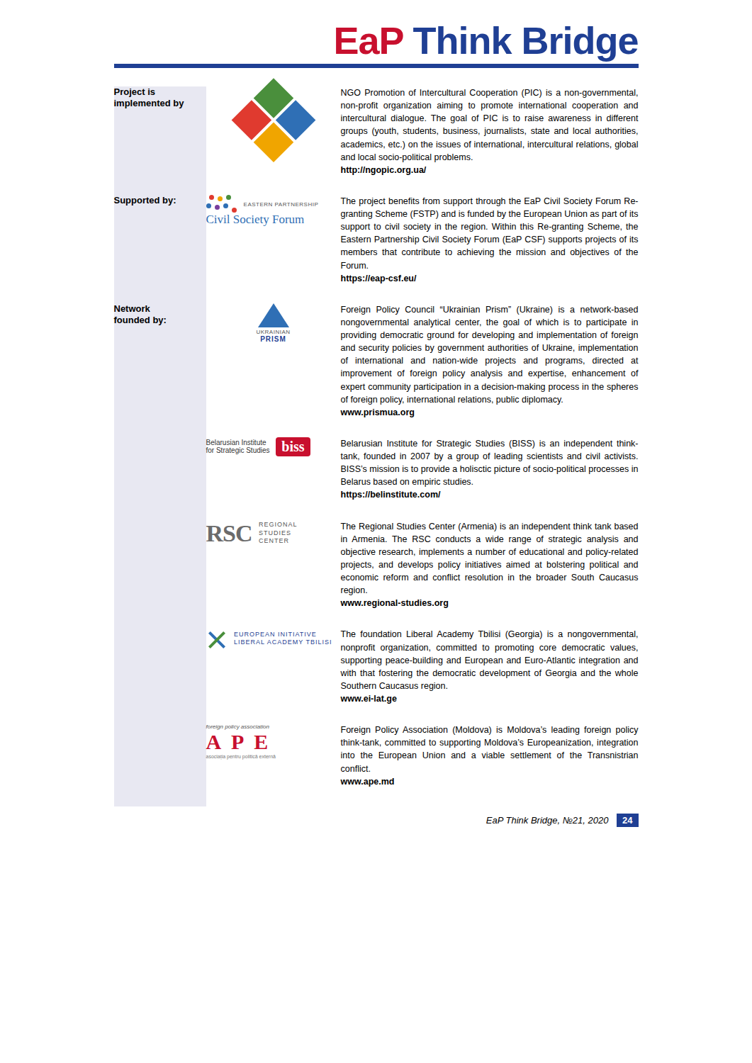EaP Think Bridge
| Project is implemented by | | NGO Promotion of Intercultural Cooperation (PIC) is a non-governmental, non-profit organization aiming to promote international cooperation and intercultural dialogue. The goal of PIC is to raise awareness in different groups (youth, students, business, journalists, state and local authorities, academics, etc.) on the issues of international, intercultural relations, global and local socio-political problems. http://ngopic.org.ua/ |
| Supported by: | Eastern Partnership Civil Society Forum | The project benefits from support through the EaP Civil Society Forum Re-granting Scheme (FSTP) and is funded by the European Union as part of its support to civil society in the region. Within this Re-granting Scheme, the Eastern Partnership Civil Society Forum (EaP CSF) supports projects of its members that contribute to achieving the mission and objectives of the Forum. https://eap-csf.eu/ |
| Network founded by: | UKRAINIAN PRISM | Foreign Policy Council “Ukrainian Prism” (Ukraine) is a network-based nongovernmental analytical center, the goal of which is to participate in providing democratic ground for developing and implementation of foreign and security policies by government authorities of Ukraine, implementation of international and nation-wide projects and programs, directed at improvement of foreign policy analysis and expertise, enhancement of expert community participation in a decision-making process in the spheres of foreign policy, international relations, public diplomacy. www.prismua.org |
| | Belarusian Institute for Strategic Studies biss | Belarusian Institute for Strategic Studies (BISS) is an independent think-tank, founded in 2007 by a group of leading scientists and civil activists. BISS’s mission is to provide a holisctic picture of socio-political processes in Belarus based on empiric studies. https://belinstitute.com/ |
| | RSC Regional Studies Center | The Regional Studies Center (Armenia) is an independent think tank based in Armenia. The RSC conducts a wide range of strategic analysis and objective research, implements a number of educational and policy-related projects, and develops policy initiatives aimed at bolstering political and economic reform and conflict resolution in the broader South Caucasus region. www.regional-studies.org |
| | European Initiative Liberal Academy Tbilisi | The foundation Liberal Academy Tbilisi (Georgia) is a nongovernmental, nonprofit organization, committed to promoting core democratic values, supporting peace-building and European and Euro-Atlantic integration and with that fostering the democratic development of Georgia and the whole Southern Caucasus region. www.ei-lat.ge |
| | foreign policy association A P E asociația pentru politică externă | Foreign Policy Association (Moldova) is Moldova’s leading foreign policy think-tank, committed to supporting Moldova’s Europeanization, integration into the European Union and a viable settlement of the Transnistrian conflict. www.ape.md |
EaP Think Bridge, №21, 2020 24